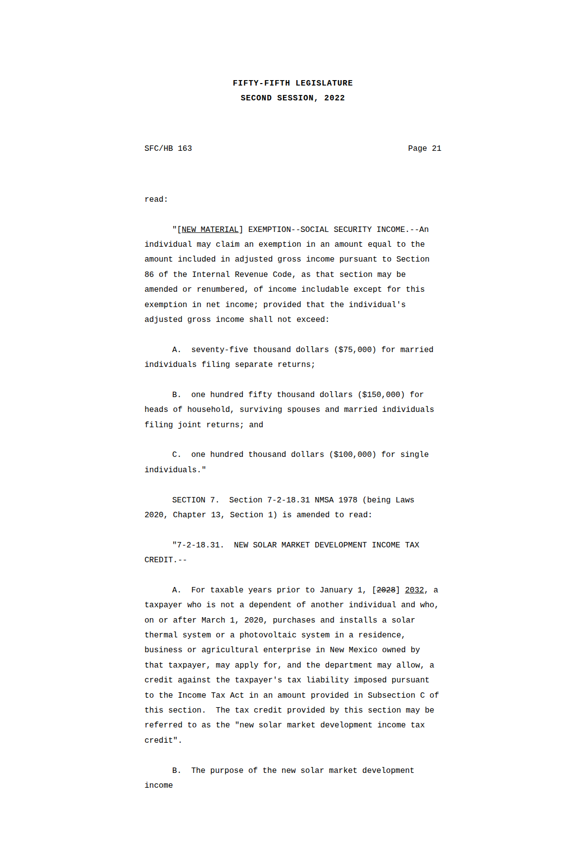FIFTY-FIFTH LEGISLATURE
SECOND SESSION, 2022
SFC/HB 163 Page 21
read:
"[NEW MATERIAL] EXEMPTION--SOCIAL SECURITY INCOME.--An individual may claim an exemption in an amount equal to the amount included in adjusted gross income pursuant to Section 86 of the Internal Revenue Code, as that section may be amended or renumbered, of income includable except for this exemption in net income; provided that the individual's adjusted gross income shall not exceed:
A. seventy-five thousand dollars ($75,000) for married individuals filing separate returns;
B. one hundred fifty thousand dollars ($150,000) for heads of household, surviving spouses and married individuals filing joint returns; and
C. one hundred thousand dollars ($100,000) for single individuals."
SECTION 7. Section 7-2-18.31 NMSA 1978 (being Laws 2020, Chapter 13, Section 1) is amended to read:
"7-2-18.31. NEW SOLAR MARKET DEVELOPMENT INCOME TAX CREDIT.--
A. For taxable years prior to January 1, [2028] 2032, a taxpayer who is not a dependent of another individual and who, on or after March 1, 2020, purchases and installs a solar thermal system or a photovoltaic system in a residence, business or agricultural enterprise in New Mexico owned by that taxpayer, may apply for, and the department may allow, a credit against the taxpayer's tax liability imposed pursuant to the Income Tax Act in an amount provided in Subsection C of this section. The tax credit provided by this section may be referred to as the "new solar market development income tax credit".
B. The purpose of the new solar market development income